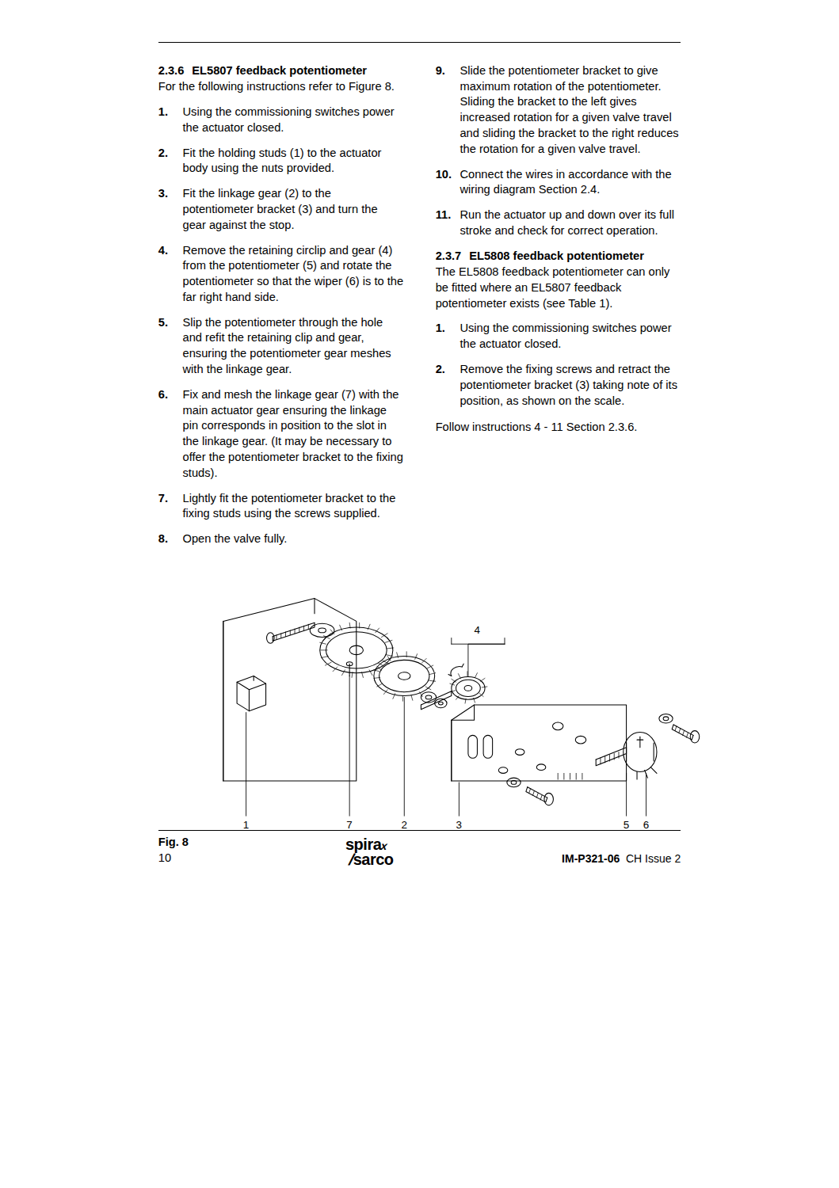2.3.6 EL5807 feedback potentiometer
For the following instructions refer to Figure 8.
Using the commissioning switches power the actuator closed.
Fit the holding studs (1) to the actuator body using the nuts provided.
Fit the linkage gear (2) to the potentiometer bracket (3) and turn the gear against the stop.
Remove the retaining circlip and gear (4) from the potentiometer (5) and rotate the potentiometer so that the wiper (6) is to the far right hand side.
Slip the potentiometer through the hole and refit the retaining clip and gear, ensuring the potentiometer gear meshes with the linkage gear.
Fix and mesh the linkage gear (7) with the main actuator gear ensuring the linkage pin corresponds in position to the slot in the linkage gear. (It may be necessary to offer the potentiometer bracket to the fixing studs).
Lightly fit the potentiometer bracket to the fixing studs using the screws supplied.
Open the valve fully.
Slide the potentiometer bracket to give maximum rotation of the potentiometer. Sliding the bracket to the left gives increased rotation for a given valve travel and sliding the bracket to the right reduces the rotation for a given valve travel.
Connect the wires in accordance with the wiring diagram Section 2.4.
Run the actuator up and down over its full stroke and check for correct operation.
2.3.7 EL5808 feedback potentiometer
The EL5808 feedback potentiometer can only be fitted where an EL5807 feedback potentiometer exists (see Table 1).
Using the commissioning switches power the actuator closed.
Remove the fixing screws and retract the potentiometer bracket (3) taking note of its position, as shown on the scale.
Follow instructions 4 - 11 Section 2.3.6.
1 7 2 3 5 6 4
Fig. 8
10
spira x
/sarco
IM-P321-06 CH Issue 2